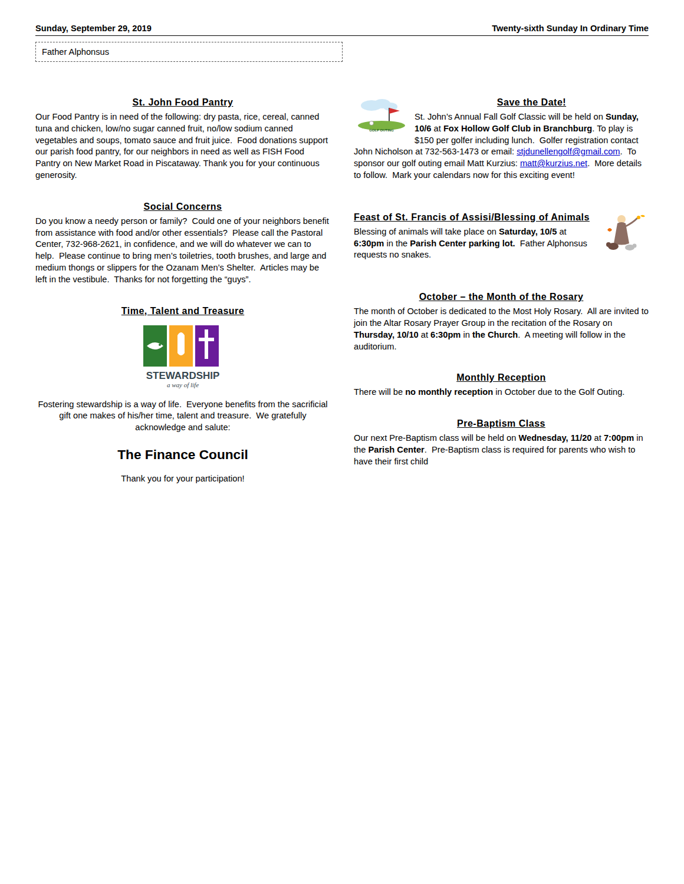Sunday, September 29, 2019 Twenty-sixth Sunday In Ordinary Time
Father Alphonsus
St. John Food Pantry
Our Food Pantry is in need of the following: dry pasta, rice, cereal, canned tuna and chicken, low/no sugar canned fruit, no/low sodium canned vegetables and soups, tomato sauce and fruit juice. Food donations support our parish food pantry, for our neighbors in need as well as FISH Food Pantry on New Market Road in Piscataway. Thank you for your continuous generosity.
Social Concerns
Do you know a needy person or family? Could one of your neighbors benefit from assistance with food and/or other essentials? Please call the Pastoral Center, 732-968-2621, in confidence, and we will do whatever we can to help. Please continue to bring men’s toiletries, tooth brushes, and large and medium thongs or slippers for the Ozanam Men’s Shelter. Articles may be left in the vestibule. Thanks for not forgetting the “guys”.
Time, Talent and Treasure
STEWARDSHIP a way of life
Fostering stewardship is a way of life. Everyone benefits from the sacrificial gift one makes of his/her time, talent and treasure. We gratefully acknowledge and salute:
The Finance Council
Thank you for your participation!
GOLF OUTING
Save the Date!
St. John’s Annual Fall Golf Classic will be held on Sunday, 10/6 at Fox Hollow Golf Club in Branchburg. To play is $150 per golfer including lunch. Golfer registration contact John Nicholson at 732-563-1473 or email: stjdunellengolf@gmail.com. To sponsor our golf outing email Matt Kurzius: matt@kurzius.net. More details to follow. Mark your calendars now for this exciting event!
Feast of St. Francis of Assisi/Blessing of Animals
Blessing of animals will take place on Saturday, 10/5 at 6:30pm in the Parish Center parking lot. Father Alphonsus requests no snakes.
October – the Month of the Rosary
The month of October is dedicated to the Most Holy Rosary. All are invited to join the Altar Rosary Prayer Group in the recitation of the Rosary on Thursday, 10/10 at 6:30pm in the Church. A meeting will follow in the auditorium.
Monthly Reception
There will be no monthly reception in October due to the Golf Outing.
Pre-Baptism Class
Our next Pre-Baptism class will be held on Wednesday, 11/20 at 7:00pm in the Parish Center. Pre-Baptism class is required for parents who wish to have their first child